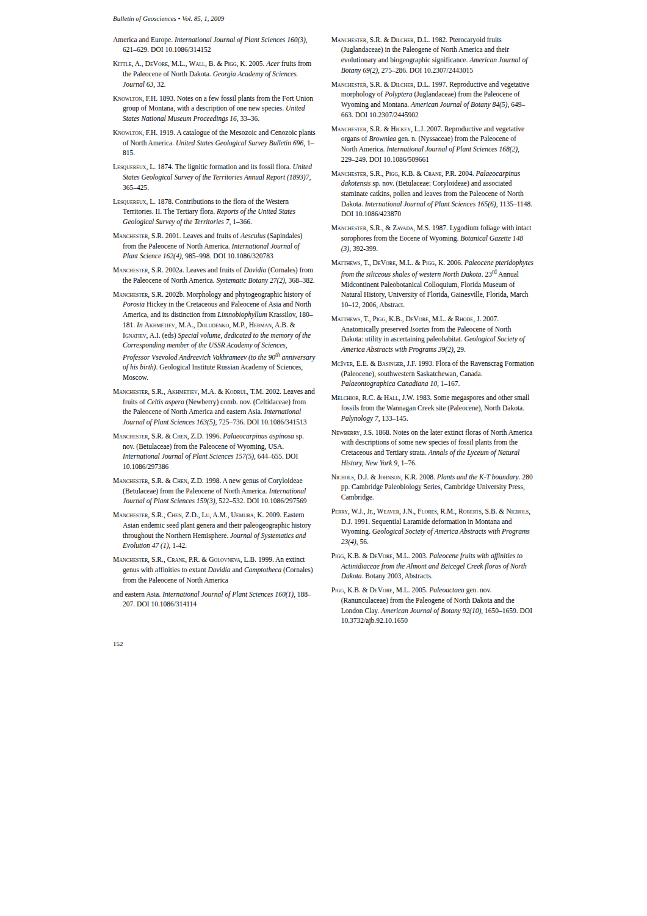Bulletin of Geosciences • Vol. 85, 1, 2009
America and Europe. International Journal of Plant Sciences 160(3), 621–629. DOI 10.1086/314152
Kittle, A., DeVore, M.L., Wall, B. & Pigg, K. 2005. Acer fruits from the Paleocene of North Dakota. Georgia Academy of Sciences. Journal 63, 32.
Knowlton, F.H. 1893. Notes on a few fossil plants from the Fort Union group of Montana, with a description of one new species. United States National Museum Proceedings 16, 33–36.
Knowlton, F.H. 1919. A catalogue of the Mesozoic and Cenozoic plants of North America. United States Geological Survey Bulletin 696, 1–815.
Lesquereux, L. 1874. The lignitic formation and its fossil flora. United States Geological Survey of the Territories Annual Report (1893)7, 365–425.
Lesquereux, L. 1878. Contributions to the flora of the Western Territories. II. The Tertiary flora. Reports of the United States Geological Survey of the Territories 7, 1–366.
Manchester, S.R. 2001. Leaves and fruits of Aesculus (Sapindales) from the Paleocene of North America. International Journal of Plant Science 162(4), 985–998. DOI 10.1086/320783
Manchester, S.R. 2002a. Leaves and fruits of Davidia (Cornales) from the Paleocene of North America. Systematic Botany 27(2), 368–382.
Manchester, S.R. 2002b. Morphology and phytogeographic history of Porosia Hickey in the Cretaceous and Paleocene of Asia and North America, and its distinction from Limnobiophyllum Krassilov, 180–181. In Akhmetiev, M.A., Doludenko, M.P., Herman, A.B. & Ignatiev, A.I. (eds) Special volume, dedicated to the memory of the Corresponding member of the USSR Academy of Sciences, Professor Vsevolod Andreevich Vakhrameev (to the 90th anniversary of his birth). Geological Institute Russian Academy of Sciences, Moscow.
Manchester, S.R., Akhmetiev, M.A. & Kodrul, T.M. 2002. Leaves and fruits of Celtis aspera (Newberry) comb. nov. (Celtidaceae) from the Paleocene of North America and eastern Asia. International Journal of Plant Sciences 163(5), 725–736. DOI 10.1086/341513
Manchester, S.R. & Chen, Z.D. 1996. Palaeocarpinus aspinosa sp. nov. (Betulaceae) from the Paleocene of Wyoming, USA. International Journal of Plant Sciences 157(5), 644–655. DOI 10.1086/297386
Manchester, S.R. & Chen, Z.D. 1998. A new genus of Coryloideae (Betulaceae) from the Paleocene of North America. International Journal of Plant Sciences 159(3), 522–532. DOI 10.1086/297569
Manchester, S.R., Chen, Z.D., Lu, A.M., Uemura, K. 2009. Eastern Asian endemic seed plant genera and their paleogeographic history throughout the Northern Hemisphere. Journal of Systematics and Evolution 47 (1), 1-42.
Manchester, S.R., Crane, P.R. & Golovneva, L.B. 1999. An extinct genus with affinities to extant Davidia and Camptotheca (Cornales) from the Paleocene of North America
and eastern Asia. International Journal of Plant Sciences 160(1), 188–207. DOI 10.1086/314114
Manchester, S.R. & Dilcher, D.L. 1982. Pterocaryoid fruits (Juglandaceae) in the Paleogene of North America and their evolutionary and biogeographic significance. American Journal of Botany 69(2), 275–286. DOI 10.2307/2443015
Manchester, S.R. & Dilcher, D.L. 1997. Reproductive and vegetative morphology of Polyptera (Juglandaceae) from the Paleocene of Wyoming and Montana. American Journal of Botany 84(5), 649–663. DOI 10.2307/2445902
Manchester, S.R. & Hickey, L.J. 2007. Reproductive and vegetative organs of Browniea gen. n. (Nyssaceae) from the Paleocene of North America. International Journal of Plant Sciences 168(2), 229–249. DOI 10.1086/509661
Manchester, S.R., Pigg, K.B. & Crane, P.R. 2004. Palaeocarpinus dakotensis sp. nov. (Betulaceae: Coryloideae) and associated staminate catkins, pollen and leaves from the Paleocene of North Dakota. International Journal of Plant Sciences 165(6), 1135–1148. DOI 10.1086/423870
Manchester, S.R., & Zavada, M.S. 1987. Lygodium foliage with intact sorophores from the Eocene of Wyoming. Botanical Gazette 148 (3), 392-399.
Matthews, T., DeVore, M.L. & Pigg, K. 2006. Paleocene pteridophytes from the siliceous shales of western North Dakota. 23rd Annual Midcontinent Paleobotanical Colloquium, Florida Museum of Natural History, University of Florida, Gainesville, Florida, March 10–12, 2006, Abstract.
Matthews, T., Pigg, K.B., DeVore, M.L. & Rhode, J. 2007. Anatomically preserved Isoetes from the Paleocene of North Dakota: utility in ascertaining paleohabitat. Geological Society of America Abstracts with Programs 39(2), 29.
McIver, E.E. & Basinger, J.F. 1993. Flora of the Ravenscrag Formation (Paleocene), southwestern Saskatchewan, Canada. Palaeontographica Canadiana 10, 1–167.
Melchior, R.C. & Hall, J.W. 1983. Some megaspores and other small fossils from the Wannagan Creek site (Paleocene), North Dakota. Palynology 7, 133–145.
Newberry, J.S. 1868. Notes on the later extinct floras of North America with descriptions of some new species of fossil plants from the Cretaceous and Tertiary strata. Annals of the Lyceum of Natural History, New York 9, 1–76.
Nichols, D.J. & Johnson, K.R. 2008. Plants and the K-T boundary. 280 pp. Cambridge Paleobiology Series, Cambridge University Press, Cambridge.
Perry, W.J., Jr., Weaver, J.N., Flores, R.M., Roberts, S.B. & Nichols, D.J. 1991. Sequential Laramide deformation in Montana and Wyoming. Geological Society of America Abstracts with Programs 23(4), 56.
Pigg, K.B. & DeVore, M.L. 2003. Paleocene fruits with affinities to Actinidiaceae from the Almont and Beicegel Creek floras of North Dakota. Botany 2003, Abstracts.
Pigg, K.B. & DeVore, M.L. 2005. Paleoactaea gen. nov. (Ranunculaceae) from the Paleogene of North Dakota and the London Clay. American Journal of Botany 92(10), 1650–1659. DOI 10.3732/ajb.92.10.1650
152